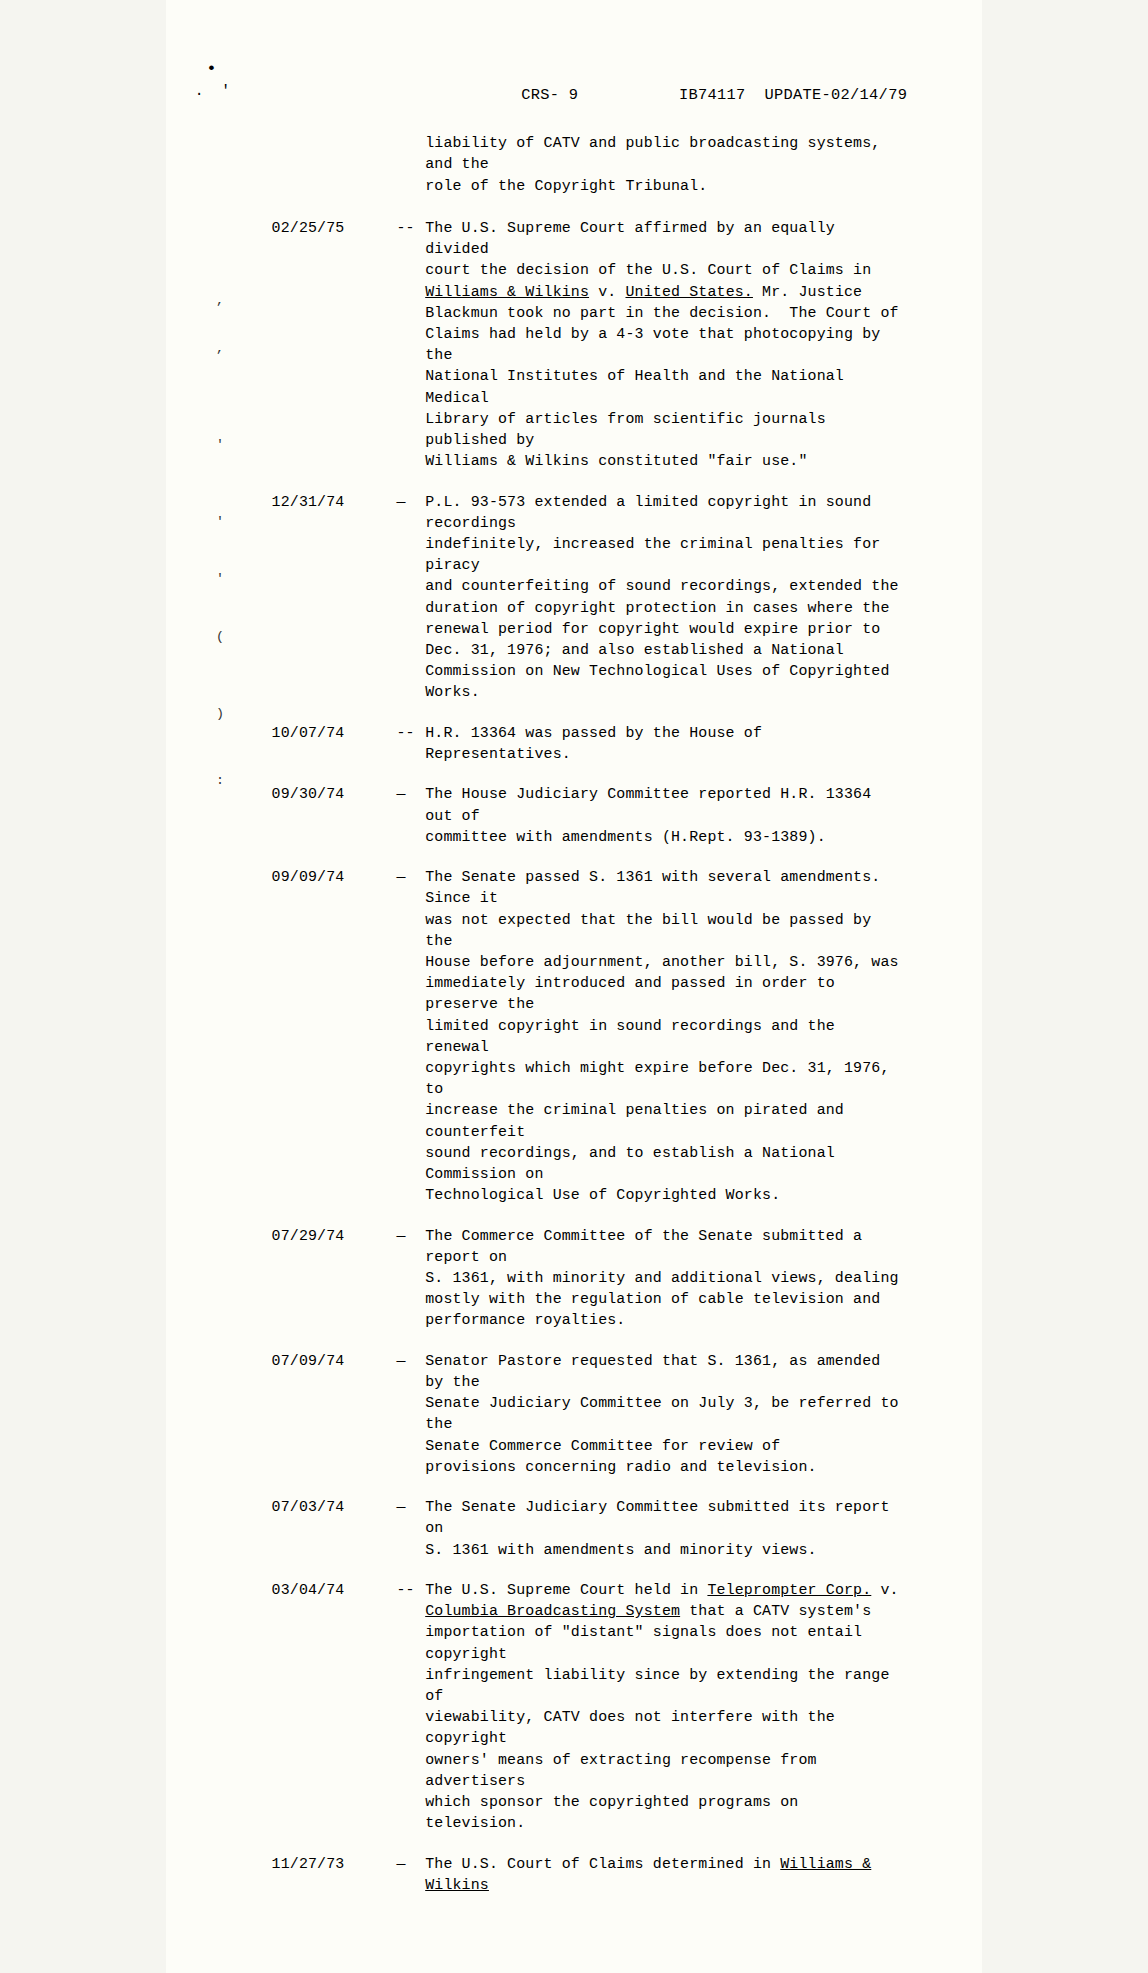•
. '
,
,
'
'
'
(
)
:
CRS- 9IB74117 UPDATE-02/14/79
liability of CATV and public broadcasting systems, and the
role of the Copyright Tribunal.
02/25/75
--
The U.S. Supreme Court affirmed by an equally divided
court the decision of the U.S. Court of Claims in
Williams & Wilkins v. United States. Mr. Justice
Blackmun took no part in the decision. The Court of
Claims had held by a 4-3 vote that photocopying by the
National Institutes of Health and the National Medical
Library of articles from scientific journals published by
Williams & Wilkins constituted "fair use."
12/31/74
—
P.L. 93-573 extended a limited copyright in sound recordings
indefinitely, increased the criminal penalties for piracy
and counterfeiting of sound recordings, extended the
duration of copyright protection in cases where the
renewal period for copyright would expire prior to
Dec. 31, 1976; and also established a National
Commission on New Technological Uses of Copyrighted
Works.
10/07/74
--
H.R. 13364 was passed by the House of Representatives.
09/30/74
—
The House Judiciary Committee reported H.R. 13364 out of
committee with amendments (H.Rept. 93-1389).
09/09/74
—
The Senate passed S. 1361 with several amendments. Since it
was not expected that the bill would be passed by the
House before adjournment, another bill, S. 3976, was
immediately introduced and passed in order to preserve the
limited copyright in sound recordings and the renewal
copyrights which might expire before Dec. 31, 1976, to
increase the criminal penalties on pirated and counterfeit
sound recordings, and to establish a National Commission on
Technological Use of Copyrighted Works.
07/29/74
—
The Commerce Committee of the Senate submitted a report on
S. 1361, with minority and additional views, dealing
mostly with the regulation of cable television and
performance royalties.
07/09/74
—
Senator Pastore requested that S. 1361, as amended by the
Senate Judiciary Committee on July 3, be referred to the
Senate Commerce Committee for review of
provisions concerning radio and television.
07/03/74
—
The Senate Judiciary Committee submitted its report on
S. 1361 with amendments and minority views.
03/04/74
--
The U.S. Supreme Court held in Teleprompter Corp. v.
Columbia Broadcasting System that a CATV system's
importation of "distant" signals does not entail copyright
infringement liability since by extending the range of
viewability, CATV does not interfere with the copyright
owners' means of extracting recompense from advertisers
which sponsor the copyrighted programs on television.
11/27/73
—
The U.S. Court of Claims determined in Williams & Wilkins